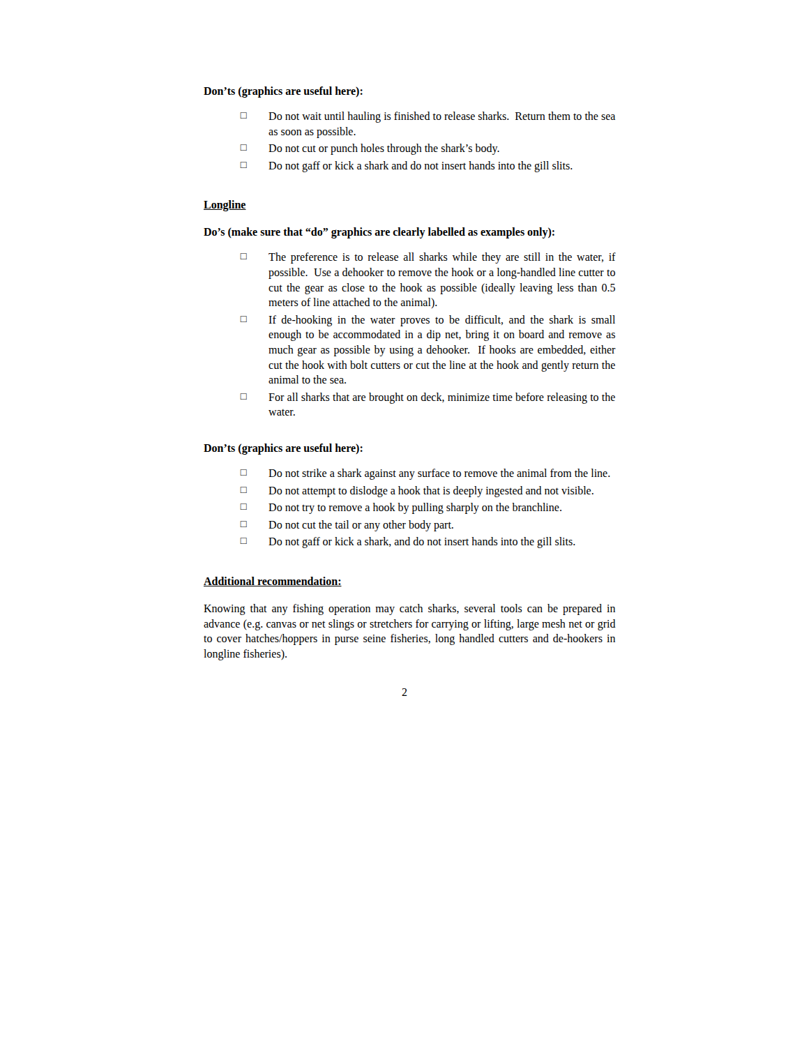Don’ts (graphics are useful here):
Do not wait until hauling is finished to release sharks. Return them to the sea as soon as possible.
Do not cut or punch holes through the shark’s body.
Do not gaff or kick a shark and do not insert hands into the gill slits.
Longline
Do’s (make sure that “do” graphics are clearly labelled as examples only):
The preference is to release all sharks while they are still in the water, if possible. Use a dehooker to remove the hook or a long-handled line cutter to cut the gear as close to the hook as possible (ideally leaving less than 0.5 meters of line attached to the animal).
If de-hooking in the water proves to be difficult, and the shark is small enough to be accommodated in a dip net, bring it on board and remove as much gear as possible by using a dehooker. If hooks are embedded, either cut the hook with bolt cutters or cut the line at the hook and gently return the animal to the sea.
For all sharks that are brought on deck, minimize time before releasing to the water.
Don’ts (graphics are useful here):
Do not strike a shark against any surface to remove the animal from the line.
Do not attempt to dislodge a hook that is deeply ingested and not visible.
Do not try to remove a hook by pulling sharply on the branchline.
Do not cut the tail or any other body part.
Do not gaff or kick a shark, and do not insert hands into the gill slits.
Additional recommendation:
Knowing that any fishing operation may catch sharks, several tools can be prepared in advance (e.g. canvas or net slings or stretchers for carrying or lifting, large mesh net or grid to cover hatches/hoppers in purse seine fisheries, long handled cutters and de-hookers in longline fisheries).
2